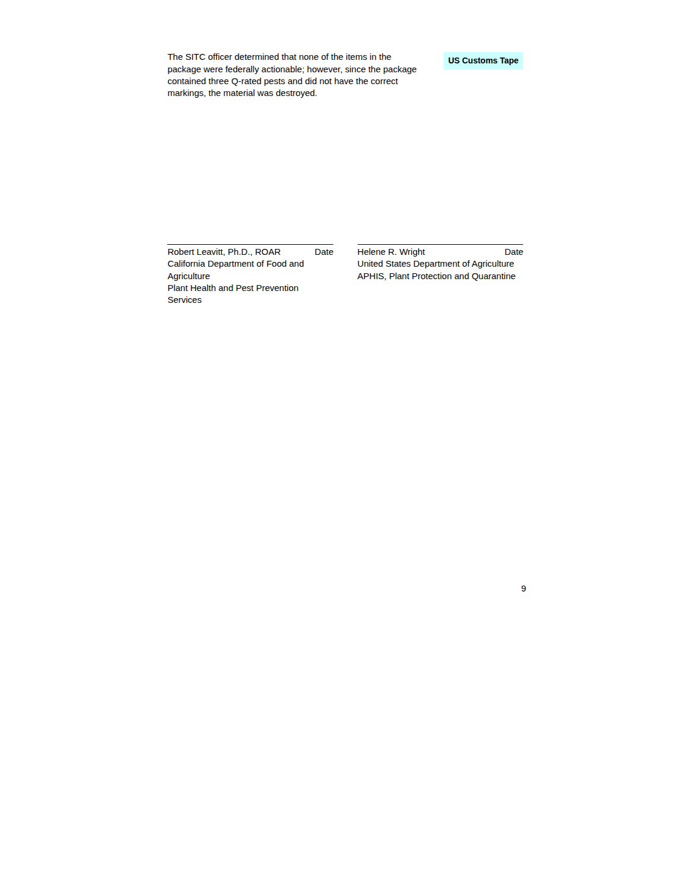The SITC officer determined that none of the items in the package were federally actionable; however, since the package contained three Q-rated pests and did not have the correct markings, the material was destroyed.
US Customs Tape
Robert Leavitt, Ph.D., ROAR Date
California Department of Food and Agriculture
Plant Health and Pest Prevention Services
Helene R. Wright Date
United States Department of Agriculture
APHIS, Plant Protection and Quarantine
9